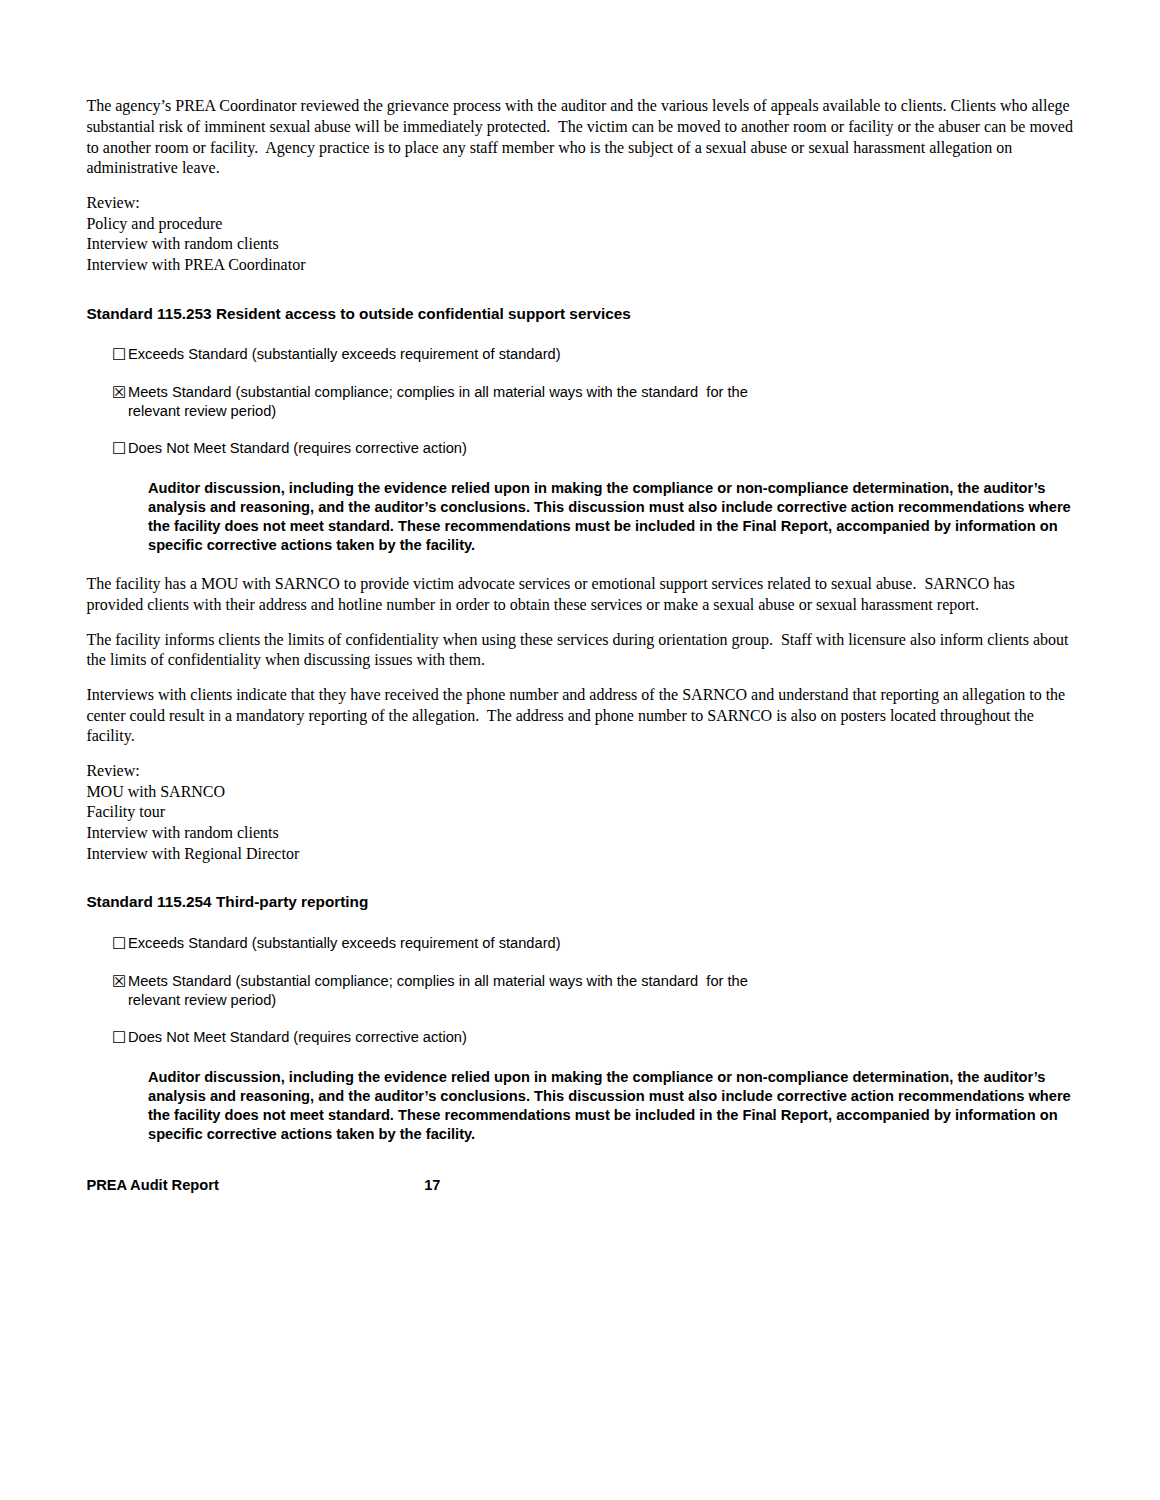The agency’s PREA Coordinator reviewed the grievance process with the auditor and the various levels of appeals available to clients. Clients who allege substantial risk of imminent sexual abuse will be immediately protected. The victim can be moved to another room or facility or the abuser can be moved to another room or facility. Agency practice is to place any staff member who is the subject of a sexual abuse or sexual harassment allegation on administrative leave.
Review:
Policy and procedure
Interview with random clients
Interview with PREA Coordinator
Standard 115.253 Resident access to outside confidential support services
☐
Exceeds Standard (substantially exceeds requirement of standard)
☒
Meets Standard (substantial compliance; complies in all material ways with the standard for the relevant review period)
☐
Does Not Meet Standard (requires corrective action)
Auditor discussion, including the evidence relied upon in making the compliance or non-compliance determination, the auditor’s analysis and reasoning, and the auditor’s conclusions. This discussion must also include corrective action recommendations where the facility does not meet standard. These recommendations must be included in the Final Report, accompanied by information on specific corrective actions taken by the facility.
The facility has a MOU with SARNCO to provide victim advocate services or emotional support services related to sexual abuse. SARNCO has provided clients with their address and hotline number in order to obtain these services or make a sexual abuse or sexual harassment report.
The facility informs clients the limits of confidentiality when using these services during orientation group. Staff with licensure also inform clients about the limits of confidentiality when discussing issues with them.
Interviews with clients indicate that they have received the phone number and address of the SARNCO and understand that reporting an allegation to the center could result in a mandatory reporting of the allegation. The address and phone number to SARNCO is also on posters located throughout the facility.
Review:
MOU with SARNCO
Facility tour
Interview with random clients
Interview with Regional Director
Standard 115.254 Third-party reporting
☐
Exceeds Standard (substantially exceeds requirement of standard)
☒
Meets Standard (substantial compliance; complies in all material ways with the standard for the relevant review period)
☐
Does Not Meet Standard (requires corrective action)
Auditor discussion, including the evidence relied upon in making the compliance or non-compliance determination, the auditor’s analysis and reasoning, and the auditor’s conclusions. This discussion must also include corrective action recommendations where the facility does not meet standard. These recommendations must be included in the Final Report, accompanied by information on specific corrective actions taken by the facility.
PREA Audit Report 17